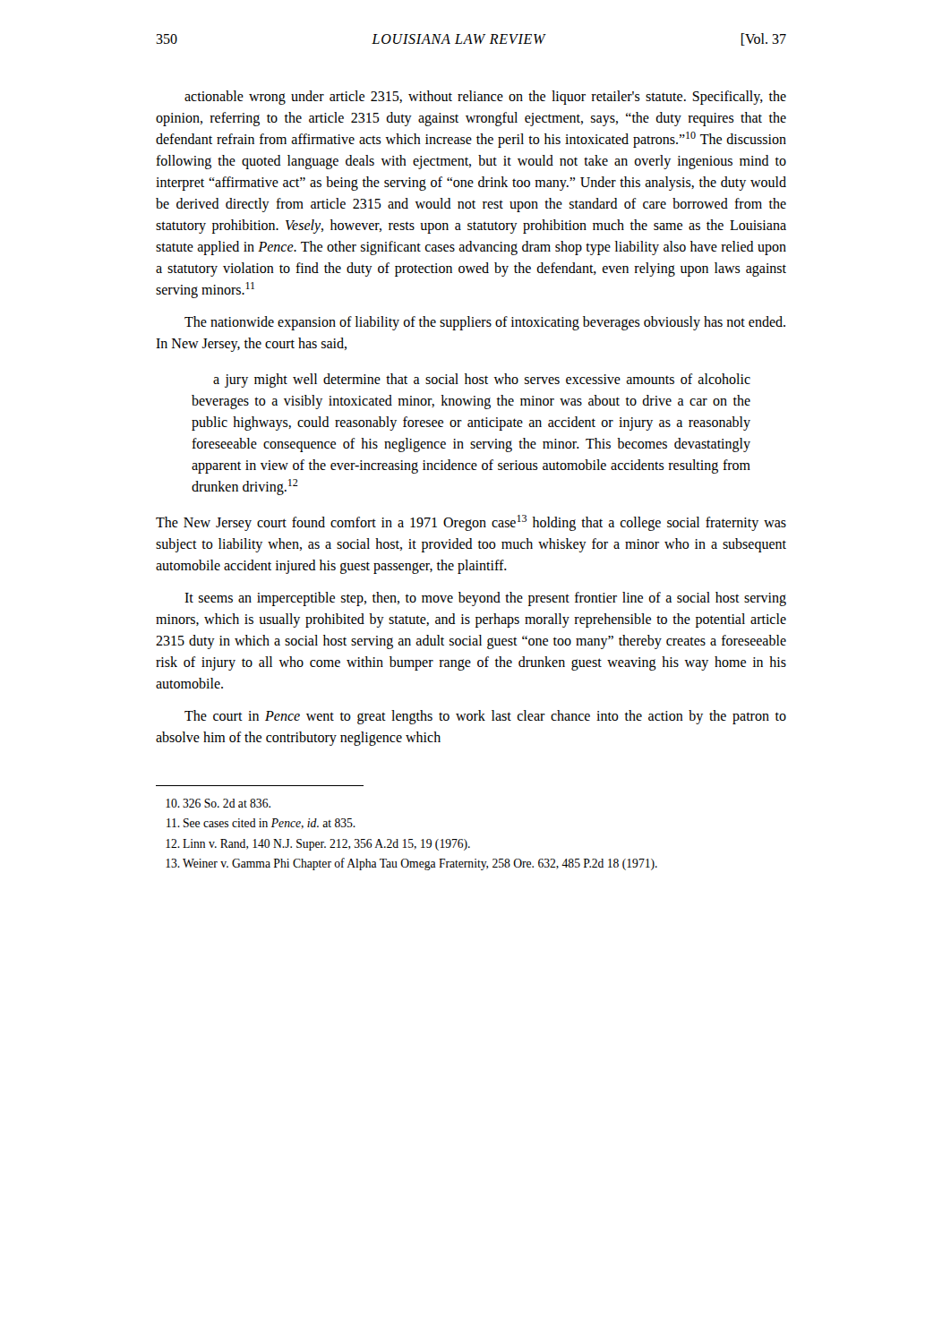350 Louisiana Law Review [Vol. 37
actionable wrong under article 2315, without reliance on the liquor retailer's statute. Specifically, the opinion, referring to the article 2315 duty against wrongful ejectment, says, “the duty requires that the defendant refrain from affirmative acts which increase the peril to his intoxicated patrons.”10 The discussion following the quoted language deals with ejectment, but it would not take an overly ingenious mind to interpret “affirmative act” as being the serving of “one drink too many.” Under this analysis, the duty would be derived directly from article 2315 and would not rest upon the standard of care borrowed from the statutory prohibition. Vesely, however, rests upon a statutory prohibition much the same as the Louisiana statute applied in Pence. The other significant cases advancing dram shop type liability also have relied upon a statutory violation to find the duty of protection owed by the defendant, even relying upon laws against serving minors.11
The nationwide expansion of liability of the suppliers of intoxicating beverages obviously has not ended. In New Jersey, the court has said,
a jury might well determine that a social host who serves excessive amounts of alcoholic beverages to a visibly intoxicated minor, knowing the minor was about to drive a car on the public highways, could reasonably foresee or anticipate an accident or injury as a reasonably foreseeable consequence of his negligence in serving the minor. This becomes devastatingly apparent in view of the ever-increasing incidence of serious automobile accidents resulting from drunken driving.12
The New Jersey court found comfort in a 1971 Oregon case13 holding that a college social fraternity was subject to liability when, as a social host, it provided too much whiskey for a minor who in a subsequent automobile accident injured his guest passenger, the plaintiff.
It seems an imperceptible step, then, to move beyond the present frontier line of a social host serving minors, which is usually prohibited by statute, and is perhaps morally reprehensible to the potential article 2315 duty in which a social host serving an adult social guest “one too many” thereby creates a foreseeable risk of injury to all who come within bumper range of the drunken guest weaving his way home in his automobile.
The court in Pence went to great lengths to work last clear chance into the action by the patron to absolve him of the contributory negligence which
10. 326 So. 2d at 836.
11. See cases cited in Pence, id. at 835.
12. Linn v. Rand, 140 N.J. Super. 212, 356 A.2d 15, 19 (1976).
13. Weiner v. Gamma Phi Chapter of Alpha Tau Omega Fraternity, 258 Ore. 632, 485 P.2d 18 (1971).